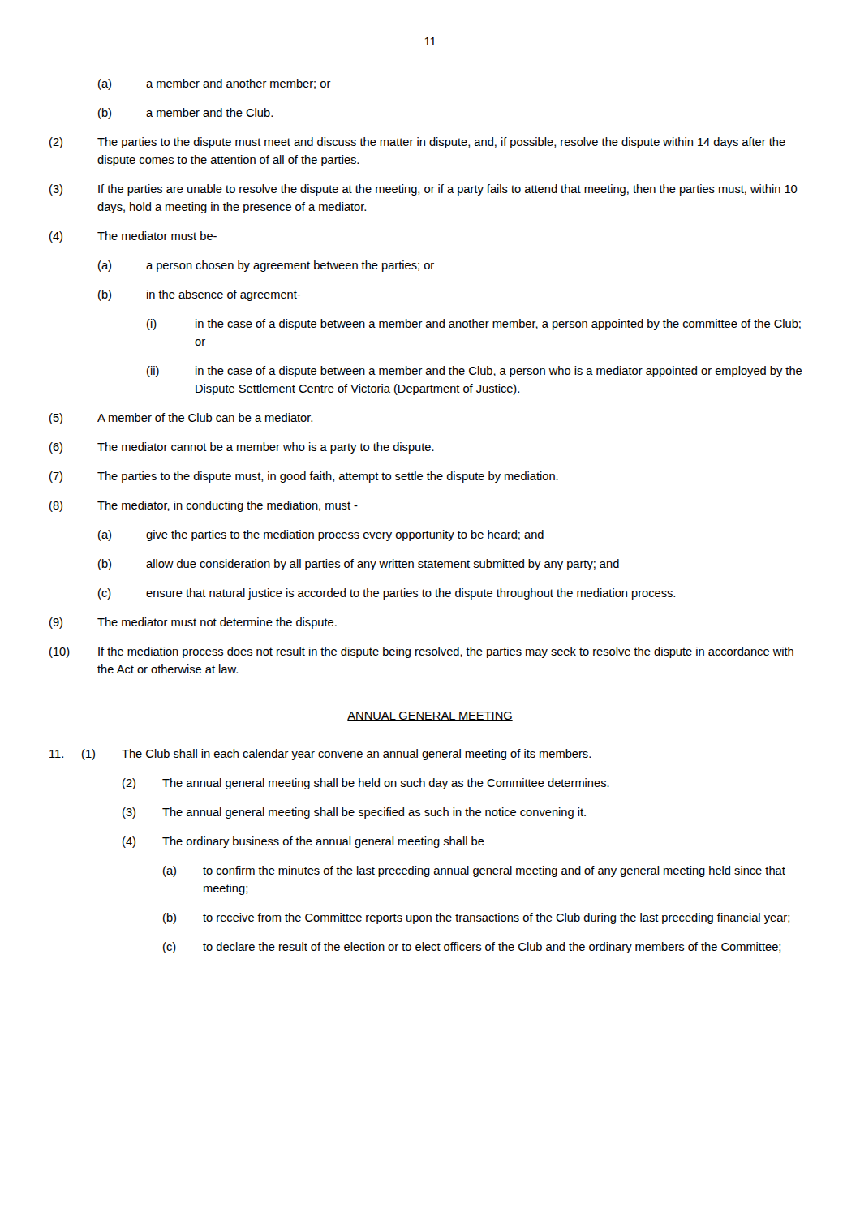11
(a)
a member and another member; or
(b)
a member and the Club.
(2)
The parties to the dispute must meet and discuss the matter in dispute, and, if possible, resolve the dispute within 14 days after the dispute comes to the attention of all of the parties.
(3)
If the parties are unable to resolve the dispute at the meeting, or if a party fails to attend that meeting, then the parties must, within 10 days, hold a meeting in the presence of a mediator.
(4)
The mediator must be-
(a)
a person chosen by agreement between the parties; or
(b)
in the absence of agreement-
(i)
in the case of a dispute between a member and another member, a person appointed by the committee of the Club; or
(ii)
in the case of a dispute between a member and the Club, a person who is a mediator appointed or employed by the Dispute Settlement Centre of Victoria (Department of Justice).
(5)
A member of the Club can be a mediator.
(6)
The mediator cannot be a member who is a party to the dispute.
(7)
The parties to the dispute must, in good faith, attempt to settle the dispute by mediation.
(8)
The mediator, in conducting the mediation, must -
(a)
give the parties to the mediation process every opportunity to be heard; and
(b)
allow due consideration by all parties of any written statement submitted by any party; and
(c)
ensure that natural justice is accorded to the parties to the dispute throughout the mediation process.
(9)
The mediator must not determine the dispute.
(10)
If the mediation process does not result in the dispute being resolved, the parties may seek to resolve the dispute in accordance with the Act or otherwise at law.
ANNUAL GENERAL MEETING
11.
(1)
The Club shall in each calendar year convene an annual general meeting of its members.
(2)
The annual general meeting shall be held on such day as the Committee determines.
(3)
The annual general meeting shall be specified as such in the notice convening it.
(4)
The ordinary business of the annual general meeting shall be
(a)
to confirm the minutes of the last preceding annual general meeting and of any general meeting held since that meeting;
(b)
to receive from the Committee reports upon the transactions of the Club during the last preceding financial year;
(c)
to declare the result of the election or to elect officers of the Club and the ordinary members of the Committee;